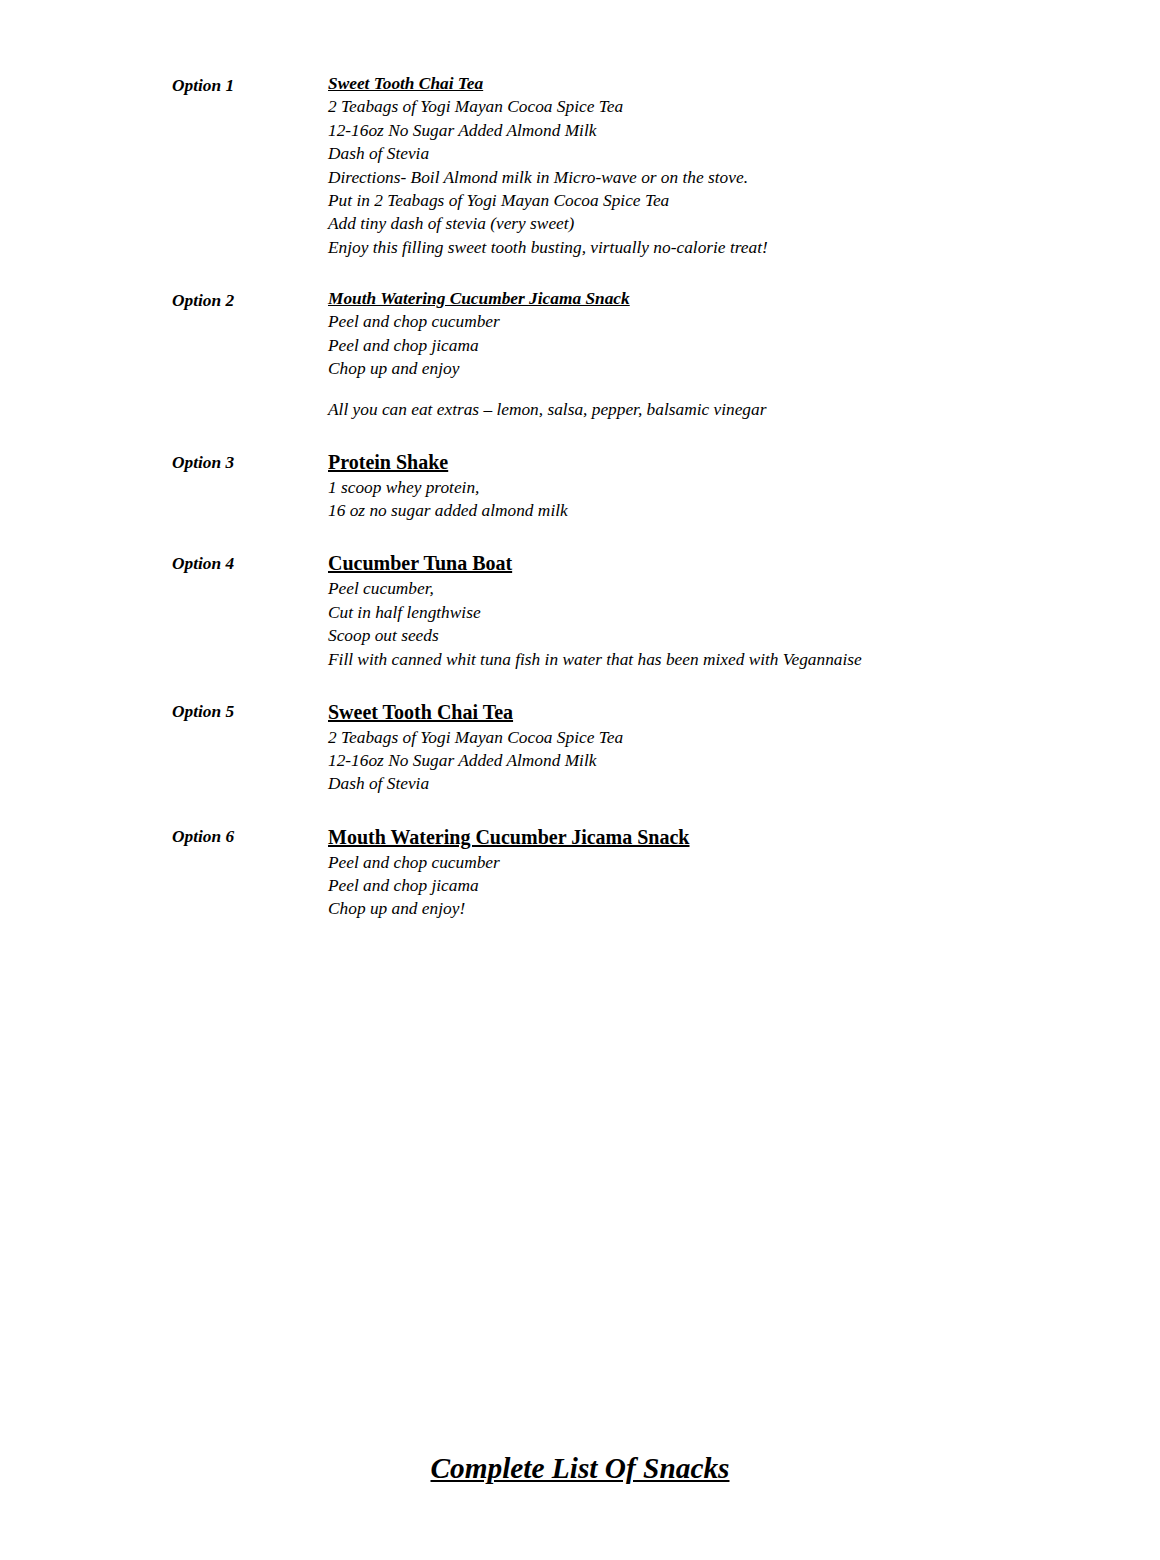Option 1
Sweet Tooth Chai Tea
2 Teabags of Yogi Mayan Cocoa Spice Tea
12-16oz No Sugar Added Almond Milk
Dash of Stevia
Directions- Boil Almond milk in Micro-wave or on the stove.
Put in 2 Teabags of Yogi Mayan Cocoa Spice Tea
Add tiny dash of stevia (very sweet)
Enjoy this filling sweet tooth busting, virtually no-calorie treat!
Option 2
Mouth Watering Cucumber Jicama Snack
Peel and chop cucumber
Peel and chop jicama
Chop up and enjoy
All you can eat extras – lemon, salsa, pepper, balsamic vinegar
Option 3
Protein Shake
1 scoop whey protein,
16 oz no sugar added almond milk
Option 4
Cucumber Tuna Boat
Peel cucumber,
Cut in half lengthwise
Scoop out seeds
Fill with canned whit tuna fish in water that has been mixed with Vegannaise
Option 5
Sweet Tooth Chai Tea
2 Teabags of Yogi Mayan Cocoa Spice Tea
12-16oz No Sugar Added Almond Milk
Dash of Stevia
Option 6
Mouth Watering Cucumber Jicama Snack
Peel and chop cucumber
Peel and chop jicama
Chop up and enjoy!
Complete List Of Snacks